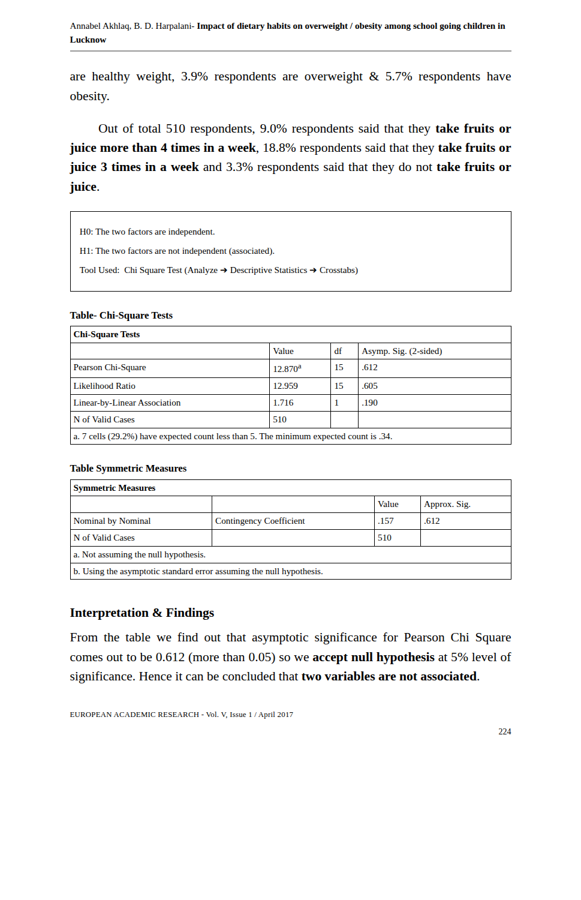Annabel Akhlaq, B. D. Harpalani- Impact of dietary habits on overweight / obesity among school going children in Lucknow
are healthy weight, 3.9% respondents are overweight & 5.7% respondents have obesity.
Out of total 510 respondents, 9.0% respondents said that they take fruits or juice more than 4 times in a week, 18.8% respondents said that they take fruits or juice 3 times in a week and 3.3% respondents said that they do not take fruits or juice.
H0: The two factors are independent.
H1: The two factors are not independent (associated).
Tool Used: Chi Square Test (Analyze ➔ Descriptive Statistics ➔ Crosstabs)
Table- Chi-Square Tests
| Chi-Square Tests |
| | Value | df | Asymp. Sig. (2-sided) |
| Pearson Chi-Square | 12.870 a | 15 | .612 |
| Likelihood Ratio | 12.959 | 15 | .605 |
| Linear-by-Linear Association | 1.716 | 1 | .190 |
| N of Valid Cases | 510 | | |
| a. 7 cells (29.2%) have expected count less than 5. The minimum expected count is .34. |
Table Symmetric Measures
| Symmetric Measures |
| | | Value | Approx. Sig. |
| Nominal by Nominal | Contingency Coefficient | .157 | .612 |
| N of Valid Cases | | 510 | |
| a. Not assuming the null hypothesis. |
| b. Using the asymptotic standard error assuming the null hypothesis. |
Interpretation & Findings
From the table we find out that asymptotic significance for Pearson Chi Square comes out to be 0.612 (more than 0.05) so we accept null hypothesis at 5% level of significance. Hence it can be concluded that two variables are not associated.
EUROPEAN ACADEMIC RESEARCH - Vol. V, Issue 1 / April 2017
224